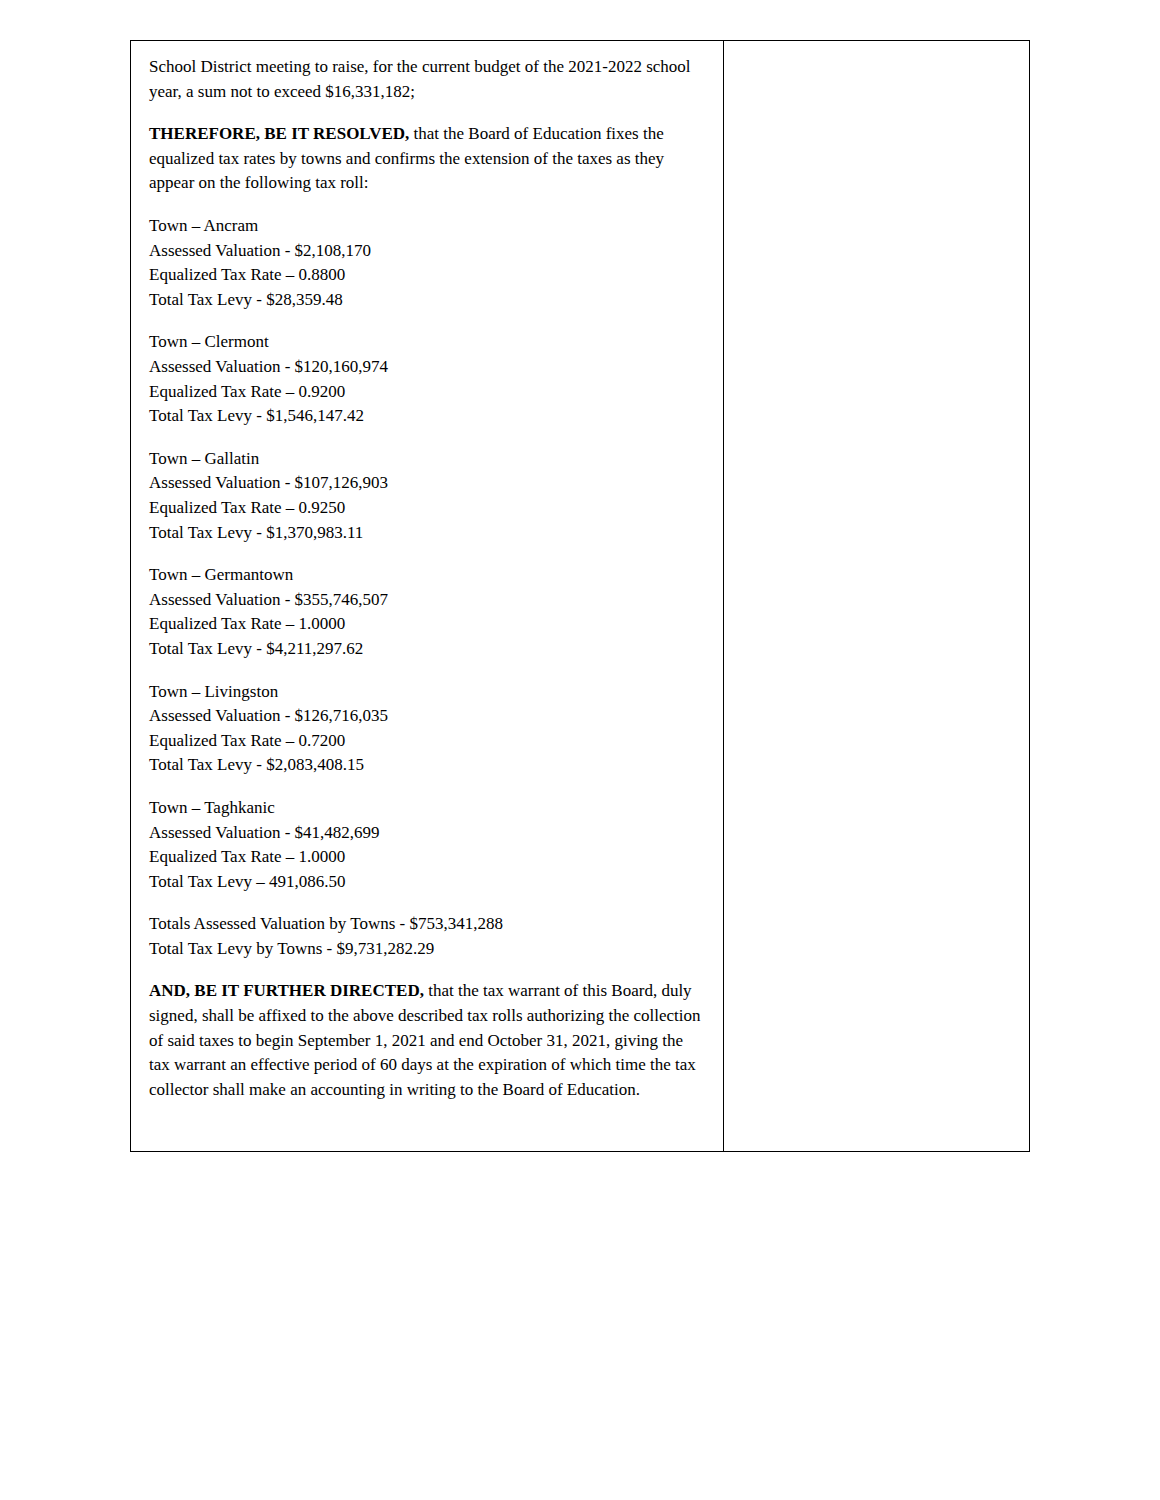| School District meeting to raise, for the current budget of the 2021-2022 school year, a sum not to exceed $16,331,182; THEREFORE, BE IT RESOLVED, that the Board of Education fixes the equalized tax rates by towns and confirms the extension of the taxes as they appear on the following tax roll: Town – Ancram Assessed Valuation - $2,108,170 Equalized Tax Rate – 0.8800 Total Tax Levy - $28,359.48 Town – Clermont Assessed Valuation - $120,160,974 Equalized Tax Rate – 0.9200 Total Tax Levy - $1,546,147.42 Town – Gallatin Assessed Valuation - $107,126,903 Equalized Tax Rate – 0.9250 Total Tax Levy - $1,370,983.11 Town – Germantown Assessed Valuation - $355,746,507 Equalized Tax Rate – 1.0000 Total Tax Levy - $4,211,297.62 Town – Livingston Assessed Valuation - $126,716,035 Equalized Tax Rate – 0.7200 Total Tax Levy - $2,083,408.15 Town – Taghkanic Assessed Valuation - $41,482,699 Equalized Tax Rate – 1.0000 Total Tax Levy – 491,086.50 Totals Assessed Valuation by Towns - $753,341,288 Total Tax Levy by Towns - $9,731,282.29 AND, BE IT FURTHER DIRECTED, that the tax warrant of this Board, duly signed, shall be affixed to the above described tax rolls authorizing the collection of said taxes to begin September 1, 2021 and end October 31, 2021, giving the tax warrant an effective period of 60 days at the expiration of which time the tax collector shall make an accounting in writing to the Board of Education. | |